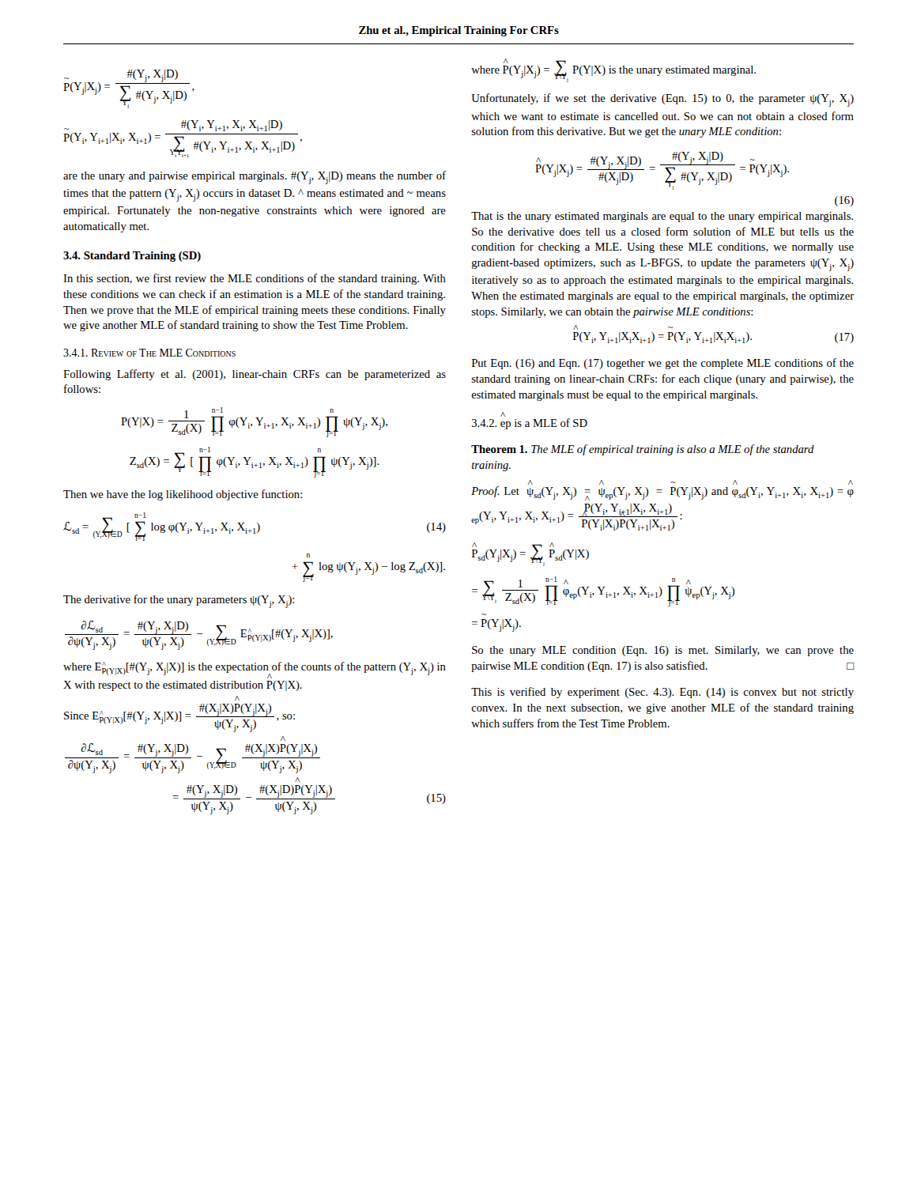Zhu et al., Empirical Training For CRFs
P(Yj|Xj) = #(Yj, Xj|D) ∑Yj #(Yj, Xj|D) ,
P(Yi, Yi+1|Xi, Xi+1) = #(Yi, Yi+1, Xi, Xi+1|D) ∑YiYi+1 #(Yi, Yi+1, Xi, Xi+1|D) ,
are the unary and pairwise empirical marginals. #(Yj, Xj|D) means the number of times that the pattern (Yj, Xj) occurs in dataset D. ^ means estimated and ~ means empirical. Fortunately the non-negative constraints which were ignored are automatically met.
3.4. Standard Training (SD)
In this section, we first review the MLE conditions of the standard training. With these conditions we can check if an estimation is a MLE of the standard training. Then we prove that the MLE of empirical training meets these conditions. Finally we give another MLE of standard training to show the Test Time Problem.
3.4.1. Review of The MLE Conditions
Following Lafferty et al. (2001), linear-chain CRFs can be parameterized as follows:
P(Y|X) = 1 Zsd(X) n−1∏i=1 φ(Yi, Yi+1, Xi, Xi+1) n∏j=1 ψ(Yj, Xj),
Zsd(X) = ∑Y [ n−1∏i=1 φ(Yi, Yi+1, Xi, Xi+1) n∏j=1 ψ(Yj, Xj)].
Then we have the log likelihood objective function:
ℒsd = ∑(Y,X)∈D [ n−1∑i=1 log φ(Yi, Yi+1, Xi, Xi+1) (14)
+ n∑j=1 log ψ(Yj, Xj) − log Zsd(X)].
The derivative for the unary parameters ψ(Yj, Xj):
∂ℒsd∂ψ(Yj, Xj) = #(Yj, Xj|D) ψ(Yj, Xj) − ∑(Y,X)∈D EP(Y|X)[#(Yj, Xj|X)],
where EP(Y|X)[#(Yj, Xj|X)] is the expectation of the counts of the pattern (Yj, Xj) in X with respect to the estimated distribution P(Y|X).
Since EP(Y|X)[#(Yj, Xj|X)] = #(Xj|X)P(Yj|Xj) ψ(Yj, Xj), so:
∂ℒsd∂ψ(Yj, Xj) = #(Yj, Xj|D) ψ(Yj, Xj) − ∑(Y,X)∈D #(Xj|X)P(Yj|Xj) ψ(Yj, Xj)
= #(Yj, Xj|D) ψ(Yj, Xj) − #(Xj|D)P(Yj|Xj) ψ(Yj, Xj) (15)
where P(Yj|Xj) = ∑Y\Yj P(Y|X) is the unary estimated marginal.
Unfortunately, if we set the derivative (Eqn. 15) to 0, the parameter ψ(Yj, Xj) which we want to estimate is cancelled out. So we can not obtain a closed form solution from this derivative. But we get the unary MLE condition:
P(Yj|Xj) = #(Yj, Xj|D)#(Xj|D) = #(Yj, Xj|D)∑Yj #(Yj, Xj|D) = P(Yj|Xj).
(16)
That is the unary estimated marginals are equal to the unary empirical marginals. So the derivative does tell us a closed form solution of MLE but tells us the condition for checking a MLE. Using these MLE conditions, we normally use gradient-based optimizers, such as L-BFGS, to update the parameters ψ(Yj, Xj) iteratively so as to approach the estimated marginals to the empirical marginals. When the estimated marginals are equal to the empirical marginals, the optimizer stops. Similarly, we can obtain the pairwise MLE conditions:
P(Yi, Yi+1|XiXi+1) = P(Yi, Yi+1|XiXi+1). (17)
Put Eqn. (16) and Eqn. (17) together we get the complete MLE conditions of the standard training on linear-chain CRFs: for each clique (unary and pairwise), the estimated marginals must be equal to the empirical marginals.
3.4.2. ep is a MLE of SD
Theorem 1. The MLE of empirical training is also a MLE of the standard training.
Proof. Let ψsd(Yj, Xj) = ψep(Yj, Xj) = P(Yj|Xj) and φsd(Yi, Yi+1, Xi, Xi+1) = φep(Yi, Yi+1, Xi, Xi+1) = P(Yi, Yi+1|Xi, Xi+1) P(Yi|Xi)P(Yi+1|Xi+1):
Psd(Yj|Xj) = ∑Y\Yj Psd(Y|X)
= ∑Y\Yj 1 Zsd(X) n−1∏i=1 φep(Yi, Yi+1, Xi, Xi+1) n∏j=1 ψep(Yj, Xj)
= P(Yj|Xj).
So the unary MLE condition (Eqn. 16) is met. Similarly, we can prove the pairwise MLE condition (Eqn. 17) is also satisfied. □
This is verified by experiment (Sec. 4.3). Eqn. (14) is convex but not strictly convex. In the next subsection, we give another MLE of the standard training which suffers from the Test Time Problem.